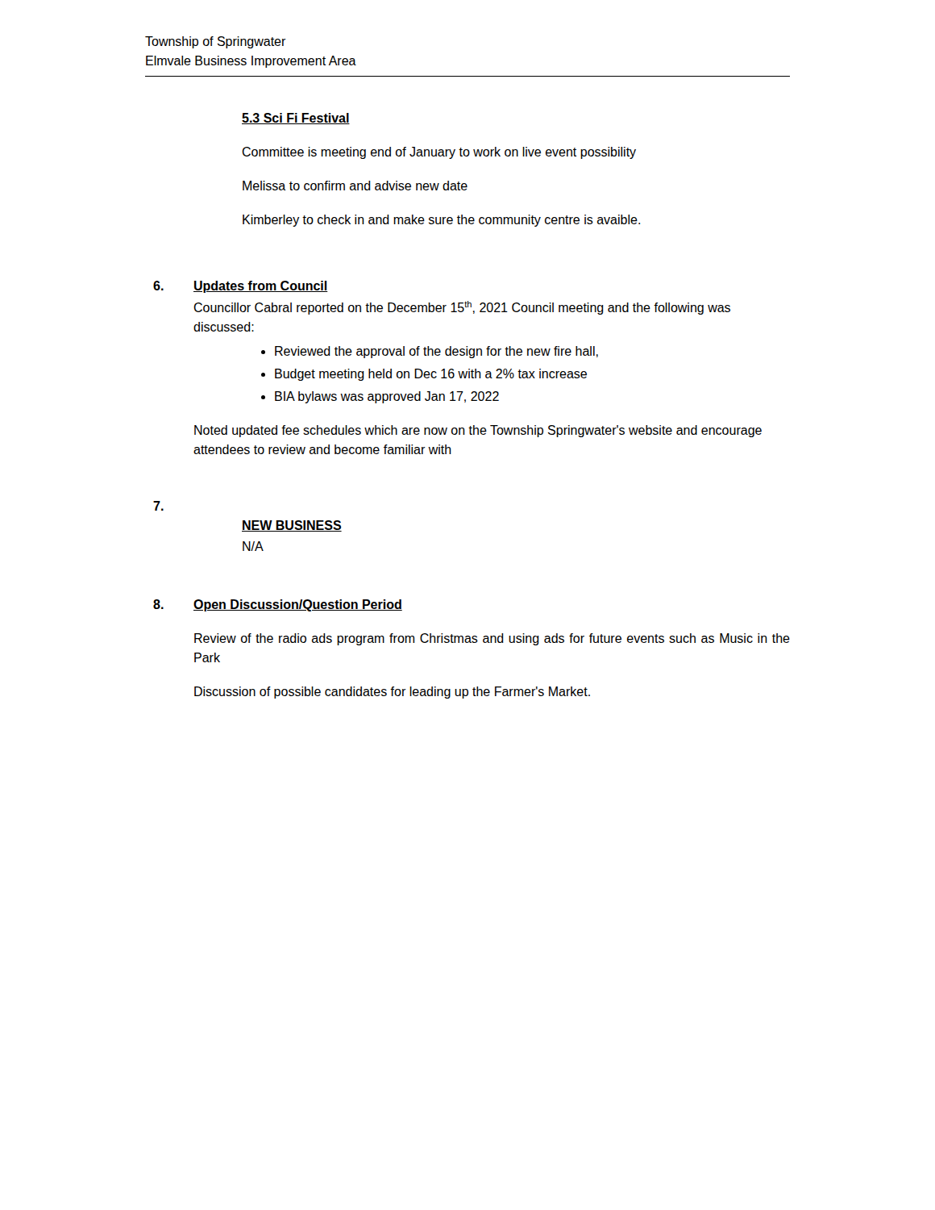Township of Springwater
Elmvale Business Improvement Area
5.3 Sci Fi Festival
Committee is meeting end of January to work on live event possibility
Melissa to confirm and advise new date
Kimberley to check in and make sure the community centre is avaible.
6.
Updates from Council
Councillor Cabral reported on the December 15th, 2021 Council meeting and the following was discussed:
Reviewed the approval of the design for the new fire hall,
Budget meeting held on Dec 16 with a 2% tax increase
BIA bylaws was approved Jan 17, 2022
Noted updated fee schedules which are now on the Township Springwater's website and encourage attendees to review and become familiar with
7.
NEW BUSINESS
N/A
8.
Open Discussion/Question Period
Review of the radio ads program from Christmas and using ads for future events such as Music in the Park
Discussion of possible candidates for leading up the Farmer's Market.